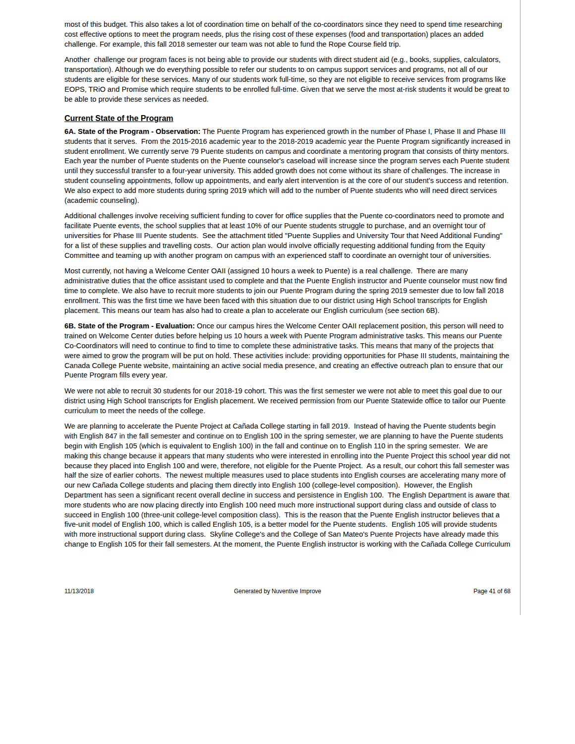most of this budget. This also takes a lot of coordination time on behalf of the co-coordinators since they need to spend time researching cost effective options to meet the program needs, plus the rising cost of these expenses (food and transportation) places an added challenge. For example, this fall 2018 semester our team was not able to fund the Rope Course field trip.
Another challenge our program faces is not being able to provide our students with direct student aid (e.g., books, supplies, calculators, transportation). Although we do everything possible to refer our students to on campus support services and programs, not all of our students are eligible for these services. Many of our students work full-time, so they are not eligible to receive services from programs like EOPS, TRiO and Promise which require students to be enrolled full-time. Given that we serve the most at-risk students it would be great to be able to provide these services as needed.
Current State of the Program
6A. State of the Program - Observation: The Puente Program has experienced growth in the number of Phase I, Phase II and Phase III students that it serves. From the 2015-2016 academic year to the 2018-2019 academic year the Puente Program significantly increased in student enrollment. We currently serve 79 Puente students on campus and coordinate a mentoring program that consists of thirty mentors. Each year the number of Puente students on the Puente counselor's caseload will increase since the program serves each Puente student until they successful transfer to a four-year university. This added growth does not come without its share of challenges. The increase in student counseling appointments, follow up appointments, and early alert intervention is at the core of our student's success and retention. We also expect to add more students during spring 2019 which will add to the number of Puente students who will need direct services (academic counseling).
Additional challenges involve receiving sufficient funding to cover for office supplies that the Puente co-coordinators need to promote and facilitate Puente events, the school supplies that at least 10% of our Puente students struggle to purchase, and an overnight tour of universities for Phase III Puente students. See the attachment titled "Puente Supplies and University Tour that Need Additional Funding" for a list of these supplies and travelling costs. Our action plan would involve officially requesting additional funding from the Equity Committee and teaming up with another program on campus with an experienced staff to coordinate an overnight tour of universities.
Most currently, not having a Welcome Center OAII (assigned 10 hours a week to Puente) is a real challenge. There are many administrative duties that the office assistant used to complete and that the Puente English instructor and Puente counselor must now find time to complete. We also have to recruit more students to join our Puente Program during the spring 2019 semester due to low fall 2018 enrollment. This was the first time we have been faced with this situation due to our district using High School transcripts for English placement. This means our team has also had to create a plan to accelerate our English curriculum (see section 6B).
6B. State of the Program - Evaluation: Once our campus hires the Welcome Center OAII replacement position, this person will need to trained on Welcome Center duties before helping us 10 hours a week with Puente Program administrative tasks. This means our Puente Co-Coordinators will need to continue to find to time to complete these administrative tasks. This means that many of the projects that were aimed to grow the program will be put on hold. These activities include: providing opportunities for Phase III students, maintaining the Canada College Puente website, maintaining an active social media presence, and creating an effective outreach plan to ensure that our Puente Program fills every year.
We were not able to recruit 30 students for our 2018-19 cohort. This was the first semester we were not able to meet this goal due to our district using High School transcripts for English placement. We received permission from our Puente Statewide office to tailor our Puente curriculum to meet the needs of the college.
We are planning to accelerate the Puente Project at Cañada College starting in fall 2019. Instead of having the Puente students begin with English 847 in the fall semester and continue on to English 100 in the spring semester, we are planning to have the Puente students begin with English 105 (which is equivalent to English 100) in the fall and continue on to English 110 in the spring semester. We are making this change because it appears that many students who were interested in enrolling into the Puente Project this school year did not because they placed into English 100 and were, therefore, not eligible for the Puente Project. As a result, our cohort this fall semester was half the size of earlier cohorts. The newest multiple measures used to place students into English courses are accelerating many more of our new Cañada College students and placing them directly into English 100 (college-level composition). However, the English Department has seen a significant recent overall decline in success and persistence in English 100. The English Department is aware that more students who are now placing directly into English 100 need much more instructional support during class and outside of class to succeed in English 100 (three-unit college-level composition class). This is the reason that the Puente English instructor believes that a five-unit model of English 100, which is called English 105, is a better model for the Puente students. English 105 will provide students with more instructional support during class. Skyline College's and the College of San Mateo's Puente Projects have already made this change to English 105 for their fall semesters. At the moment, the Puente English instructor is working with the Cañada College Curriculum
11/13/2018
Generated by Nuventive Improve
Page 41 of 68